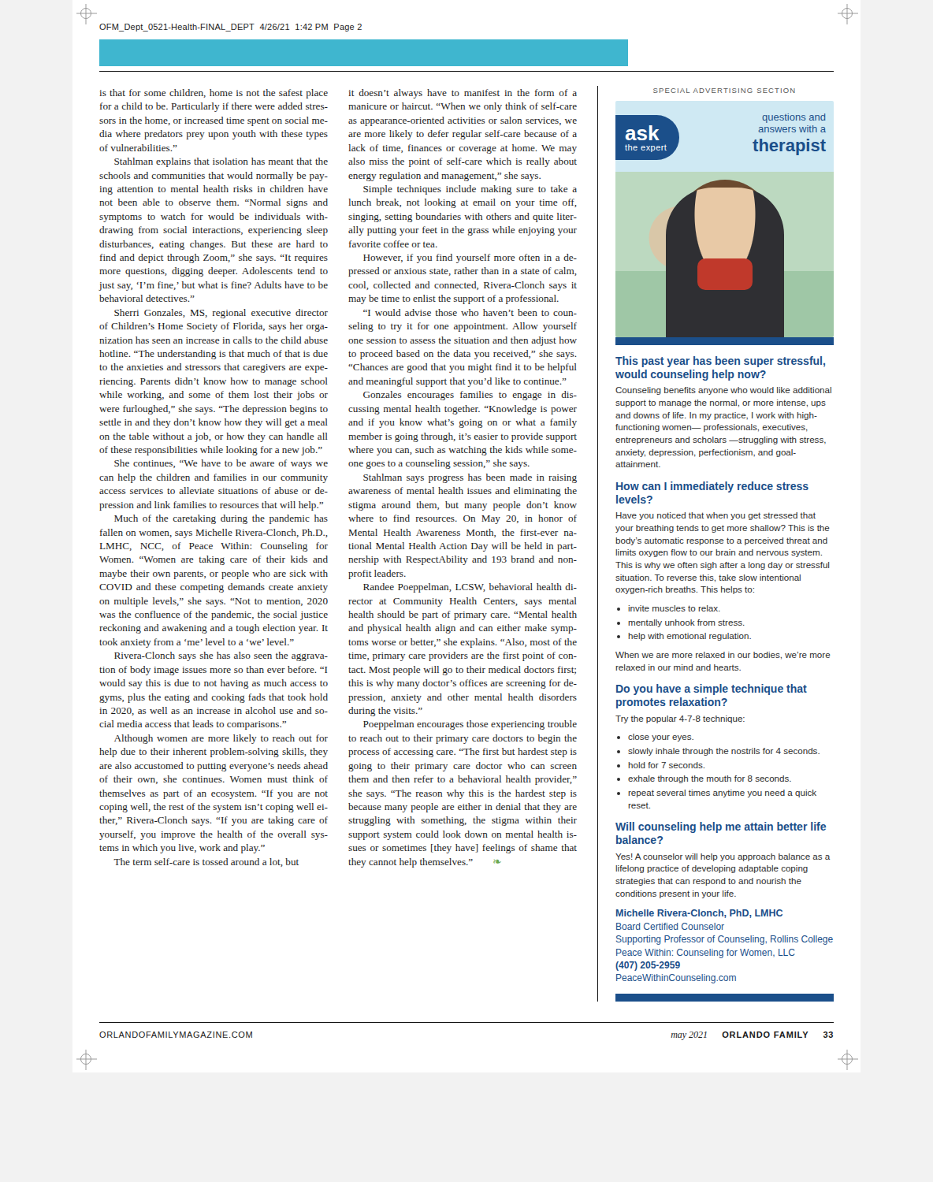OFM_Dept_0521-Health-FINAL_DEPT 4/26/21 1:42 PM Page 2
is that for some children, home is not the safest place for a child to be. Particularly if there were added stressors in the home, or increased time spent on social media where predators prey upon youth with these types of vulnerabilities.”
Stahlman explains that isolation has meant that the schools and communities that would normally be paying attention to mental health risks in children have not been able to observe them. “Normal signs and symptoms to watch for would be individuals withdrawing from social interactions, experiencing sleep disturbances, eating changes. But these are hard to find and depict through Zoom,” she says. “It requires more questions, digging deeper. Adolescents tend to just say, ‘I’m fine,’ but what is fine? Adults have to be behavioral detectives.”
Sherri Gonzales, MS, regional executive director of Children’s Home Society of Florida, says her organization has seen an increase in calls to the child abuse hotline. “The understanding is that much of that is due to the anxieties and stressors that caregivers are experiencing. Parents didn’t know how to manage school while working, and some of them lost their jobs or were furloughed,” she says. “The depression begins to settle in and they don’t know how they will get a meal on the table without a job, or how they can handle all of these responsibilities while looking for a new job.”
She continues, “We have to be aware of ways we can help the children and families in our community access services to alleviate situations of abuse or depression and link families to resources that will help.”
Much of the caretaking during the pandemic has fallen on women, says Michelle Rivera-Clonch, Ph.D., LMHC, NCC, of Peace Within: Counseling for Women. “Women are taking care of their kids and maybe their own parents, or people who are sick with COVID and these competing demands create anxiety on multiple levels,” she says. “Not to mention, 2020 was the confluence of the pandemic, the social justice reckoning and awakening and a tough election year. It took anxiety from a ‘me’ level to a ‘we’ level.”
Rivera-Clonch says she has also seen the aggravation of body image issues more so than ever before. “I would say this is due to not having as much access to gyms, plus the eating and cooking fads that took hold in 2020, as well as an increase in alcohol use and social media access that leads to comparisons.”
Although women are more likely to reach out for help due to their inherent problem-solving skills, they are also accustomed to putting everyone’s needs ahead of their own, she continues. Women must think of themselves as part of an ecosystem. “If you are not coping well, the rest of the system isn’t coping well either,” Rivera-Clonch says. “If you are taking care of yourself, you improve the health of the overall systems in which you live, work and play.”
The term self-care is tossed around a lot, but
it doesn’t always have to manifest in the form of a manicure or haircut. “When we only think of self-care as appearance-oriented activities or salon services, we are more likely to defer regular self-care because of a lack of time, finances or coverage at home. We may also miss the point of self-care which is really about energy regulation and management,” she says.
Simple techniques include making sure to take a lunch break, not looking at email on your time off, singing, setting boundaries with others and quite literally putting your feet in the grass while enjoying your favorite coffee or tea.
However, if you find yourself more often in a depressed or anxious state, rather than in a state of calm, cool, collected and connected, Rivera-Clonch says it may be time to enlist the support of a professional.
“I would advise those who haven’t been to counseling to try it for one appointment. Allow yourself one session to assess the situation and then adjust how to proceed based on the data you received,” she says. “Chances are good that you might find it to be helpful and meaningful support that you’d like to continue.”
Gonzales encourages families to engage in discussing mental health together. “Knowledge is power and if you know what’s going on or what a family member is going through, it’s easier to provide support where you can, such as watching the kids while someone goes to a counseling session,” she says.
Stahlman says progress has been made in raising awareness of mental health issues and eliminating the stigma around them, but many people don’t know where to find resources. On May 20, in honor of Mental Health Awareness Month, the first-ever national Mental Health Action Day will be held in partnership with RespectAbility and 193 brand and nonprofit leaders.
Randee Poeppelman, LCSW, behavioral health director at Community Health Centers, says mental health should be part of primary care. “Mental health and physical health align and can either make symptoms worse or better,” she explains. “Also, most of the time, primary care providers are the first point of contact. Most people will go to their medical doctors first; this is why many doctor’s offices are screening for depression, anxiety and other mental health disorders during the visits.”
Poeppelman encourages those experiencing trouble to reach out to their primary care doctors to begin the process of accessing care. “The first but hardest step is going to their primary care doctor who can screen them and then refer to a behavioral health provider,” she says. “The reason why this is the hardest step is because many people are either in denial that they are struggling with something, the stigma within their support system could look down on mental health issues or sometimes [they have] feelings of shame that they cannot help themselves.”❧
SPECIAL ADVERTISING SECTION
askthe expert
questions and
answers with a
therapist
This past year has been super stressful, would counseling help now?
Counseling benefits anyone who would like additional support to manage the normal, or more intense, ups and downs of life. In my practice, I work with high-functioning women— professionals, executives, entrepreneurs and scholars —struggling with stress, anxiety, depression, perfectionism, and goal-attainment.
How can I immediately reduce stress levels?
Have you noticed that when you get stressed that your breathing tends to get more shallow? This is the body’s automatic response to a perceived threat and limits oxygen flow to our brain and nervous system. This is why we often sigh after a long day or stressful situation. To reverse this, take slow intentional oxygen-rich breaths. This helps to:
invite muscles to relax.
mentally unhook from stress.
help with emotional regulation.
When we are more relaxed in our bodies, we’re more relaxed in our mind and hearts.
Do you have a simple technique that promotes relaxation?
Try the popular 4-7-8 technique:
close your eyes.
slowly inhale through the nostrils for 4 seconds.
hold for 7 seconds.
exhale through the mouth for 8 seconds.
repeat several times anytime you need a quick reset.
Will counseling help me attain better life balance?
Yes! A counselor will help you approach balance as a lifelong practice of developing adaptable coping strategies that can respond to and nourish the conditions present in your life.
Michelle Rivera-Clonch, PhD, LMHC Board Certified Counselor
Supporting Professor of Counseling, Rollins College
Peace Within: Counseling for Women, LLC
(407) 205-2959
PeaceWithinCounseling.com
ORLANDOFAMILYMAGAZINE.COM may 2021 ORLANDO FAMILY 33